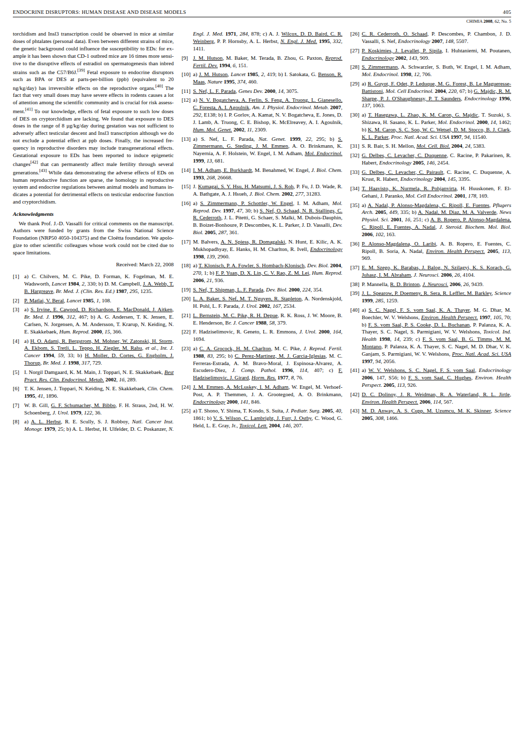Endocrine Disruptors: Human Disease and Disease Models 405
CHIMIA 2008, 62, No. 5
torchidism and Insl3 transcription could be observed in mice at similar doses of phtalates (personal data). Even between different strains of mice, the genetic background could influence the susceptibility to EDs: for example it has been shown that CD-1 outbred mice are 16 times more sensitive to the disruptive effects of estradiol on spermatogenesis than inbred strains such as the C57/B6J.[39] Fetal exposure to endocrine disruptors such as BPA or DES at parts-per-billion (ppb) (equivalent to 20 ng/kg/day) has irreversible effects on the reproductive organs.[40] The fact that very small doses may have severe effects in rodents causes a lot of attention among the scientific community and is crucial for risk assessment.[41] To our knowledge, effects of fetal exposure to such low doses of DES on cryptorchidism are lacking. We found that exposure to DES doses in the range of 8 µg/kg/day during gestation was not sufficient to adversely affect testicular descent and Insl3 transcription although we do not exclude a potential effect at ppb doses. Finally, the increased frequency in reproductive disorders may include transgenerational effects. Gestational exposure to EDs has been reported to induce epigenetic changes[42] that can permanently affect male fertility through several generations.[43] While data demonstrating the adverse effects of EDs on human reproductive function are sparse, the homology in reproductive system and endocrine regulations between animal models and humans indicates a potential for detrimental effects on testicular endocrine function and cryptorchidism.
Acknowledgments
We thank Prof. J.-D. Vassalli for critical comments on the manuscript. Authors were funded by grants from the Swiss National Science Foundation (NRP50 4050-104375) and the Cloëtta foundation. We apologize to other scientific colleagues whose work could not be cited due to space limitations.
Received: March 22, 2008
[1] a) C. Chilvers, M. C. Pike, D. Forman, K. Fogelman, M. E. Wadsworth, Lancet 1984, 2, 330; b) D. M. Campbell, J. A. Webb, T. B. Hargreave, Br. Med. J. (Clin. Res. Ed.) 1987, 295, 1235.
[2] P. Matlai, V. Beral, Lancet 1985, 1, 108.
[3] a) S. Irvine, E. Cawood, D. Richardson, E. MacDonald, J. Aitken, Br. Med. J. 1996, 312, 467; b) A. G. Andersen, T. K. Jensen, E. Carlsen, N. Jorgensen, A. M. Andersson, T. Krarup, N. Keiding, N. E. Skakkebaek, Hum. Reprod. 2000, 15, 366.
[4] a) H. O. Adami, R. Bergstrom, M. Mohner, W. Zatonski, H. Storm, A. Ekbom, S. Tretli, L. Teppo, H. Ziegler, M. Rahu, et al., Int. J. Cancer 1994, 59, 33; b) H. Moller, D. Cortes, G. Engholm, J. Thorup, Br. Med. J. 1998, 317, 729.
[5] I. Norgil Damgaard, K. M. Main, J. Toppari, N. E. Skakkebaek, Best Pract. Res. Clin. Endocrinol. Metab. 2002, 16, 289.
[6] T. K. Jensen, J. Toppari, N. Keiding, N. E. Skakkebaek, Clin. Chem. 1995, 41, 1896.
[7] W. B. Gill, G. F. Schumacher, M. Bibbo, F. H. Straus, 2nd, H. W. Schoenberg, J. Urol. 1979, 122, 36.
[8] a) A. L. Herbst, R. E. Scully, S. J. Robboy, Natl. Cancer Inst. Monogr. 1979, 25; b) A. L. Herbst, H. Ulfelder, D. C. Poskanzer, N. Engl. J. Med. 1971, 284, 878; c) A. J. Wilcox, D. D. Baird, C. R. Weinberg, P. P. Hornsby, A. L. Herbst, N. Engl. J. Med. 1995, 332, 1411.
[9] J. M. Hutson, M. Baker, M. Terada, B. Zhou, G. Paxton, Reprod. Fertil. Dev. 1994, 6, 151.
[10] a) J. M. Hutson, Lancet 1985, 2, 419; b) I. Satokata, G. Benson, R. Maas, Nature 1995, 374, 460.
[11] S. Nef, L. F. Parada, Genes Dev. 2000, 14, 3075.
[12] a) N. V. Bogatcheva, A. Ferlin, S. Feng, A. Truong, L. Gianesello, C. Foresta, A. I. Agoulnik, Am. J. Physiol. Endocrinol. Metab. 2007, 292, E138; b) I. P. Gorlov, A. Kamat, N. V. Bogatcheva, E. Jones, D. J. Lamb, A. Truong, C. E. Bishop, K. McElreavey, A. I. Agoulnik, Hum. Mol. Genet. 2002, 11, 2309.
[13] a) S. Nef, L. F. Parada, Nat. Genet. 1999, 22, 295; b) S. Zimmermann, G. Steding, J. M. Emmen, A. O. Brinkmann, K. Nayernia, A. F. Holstein, W. Engel, I. M. Adham, Mol. Endocrinol. 1999, 13, 681.
[14] I. M. Adham, E. Burkhardt, M. Benahmed, W. Engel, J. Biol. Chem. 1993, 268, 26668.
[15] J. Kumagai, S. Y. Hsu, H. Matsumi, J. S. Roh, P. Fu, J. D. Wade, R. A. Bathgate, A. J. Hsueh, J. Biol. Chem. 2002, 277, 31283.
[16] a) S. Zimmermann, P. Schottler, W. Engel, I. M. Adham, Mol. Reprod. Dev. 1997, 47, 30; b) S. Nef, O. Schaad, N. R. Stallings, C. R. Cederroth, J. L. Pitetti, G. Schaer, S. Malki, M. Dubois-Dauphin, B. Boizet-Bonhoure, P. Descombes, K. L. Parker, J. D. Vassalli, Dev. Biol. 2005, 287, 361.
[17] M. Balvers, A. N. Spiess, R. Domagalski, N. Hunt, E. Kilic, A. K. Mukhopadhyay, E. Hanks, H. M. Charlton, R. Ivell, Endocrinology 1998, 139, 2960.
[18] a) T. Klonisch, P. A. Fowler, S. Hombach-Klonisch, Dev. Biol. 2004, 270, 1; b) F. P. Yuan, D. X. Lin, C. V. Rao, Z. M. Lei, Hum. Reprod. 2006, 21, 936.
[19] S. Nef, T. Shipman, L. F. Parada, Dev. Biol. 2000, 224, 354.
[20] L. A. Baker, S. Nef, M. T. Nguyen, R. Stapleton, A. Nordenskjold, H. Pohl, L. F. Parada, J. Urol. 2002, 167, 2534.
[21] L. Bernstein, M. C. Pike, R. H. Depue, R. K. Ross, J. W. Moore, B. E. Henderson, Br. J. Cancer 1988, 58, 379.
[22] F. Hadziselimovic, R. Geneto, L. R. Emmons, J. Urol. 2000, 164, 1694.
[23] a) C. A. Grocock, H. M. Charlton, M. C. Pike, J. Reprod. Fertil. 1988, 83, 295; b) C. Perez-Martinez, M. J. Garcia-Iglesias, M. C. Ferreras-Estrada, A. M. Bravo-Moral, J. Espinosa-Alvarez, A. Escudero-Diez, J. Comp. Pathol. 1996, 114, 407; c) F. Hadziselimovic, J. Girard, Horm. Res. 1977, 8, 76.
[24] J. M. Emmen, A. McLuskey, I. M. Adham, W. Engel, M. Verhoef-Post, A. P. Themmen, J. A. Grootegoed, A. O. Brinkmann, Endocrinology 2000, 141, 846.
[25] a) T. Shono, Y. Shima, T. Kondo, S. Suita, J. Pediatr. Surg. 2005, 40, 1861; b) V. S. Wilson, C. Lambright, J. Furr, J. Ostby, C. Wood, G. Held, L. E. Gray, Jr., Toxicol. Lett. 2004, 146, 207.
[26] C. R. Cederroth, O. Schaad, P. Descombes, P. Chambon, J. D. Vassalli, S. Nef, Endocrinology 2007, 148, 5507.
[27] P. Koskimies, J. Levallet, P. Sipila, I. Huhtaniemi, M. Poutanen, Endocrinology 2002, 143, 909.
[28] S. Zimmermann, A. Schwarzler, S. Buth, W. Engel, I. M. Adham, Mol. Endocrinol. 1998, 12, 706.
[29] a) R. Guyot, F. Odet, P. Leduque, M. G. Forest, B. Le Magueresse-Battistoni, Mol. Cell Endocrinol. 2004, 220, 67; b) G. Majdic, R. M. Sharpe, P. J. O'Shaughnessy, P. T. Saunders, Endocrinology 1996, 137, 1063.
[30] a) T. Hasegawa, L. Zhao, K. M. Caron, G. Majdic, T. Suzuki, S. Shizawa, H. Sasano, K. L. Parker, Mol. Endocrinol. 2000, 14, 1462; b) K. M. Caron, S. C. Soo, W. C. Wetsel, D. M. Stocco, B. J. Clark, K. L. Parker, Proc. Natl. Acad. Sci. USA 1997, 94, 11540.
[31] S. R. Bair, S. H. Mellon, Mol. Cell. Biol. 2004, 24, 5383.
[32] G. Delbes, C. Levacher, C. Duquenne, C. Racine, P. Pakarinen, R. Habert, Endocrinology 2005, 146, 2454.
[33] G. Delbes, C. Levacher, C. Pairault, C. Racine, C. Duquenne, A. Krust, R. Habert, Endocrinology 2004, 145, 3395.
[34] T. Haavisto, K. Nurmela, R. Pohjanvirta, H. Huuskonen, F. El-Gehani, J. Paranko, Mol. Cell Endocrinol. 2001, 178, 169.
[35] a) A. Nadal, P. Alonso-Magdalena, C. Ripoll, E. Fuentes, Pflugers Arch. 2005, 449, 335; b) A. Nadal, M. Diaz, M. A. Valverde, News Physiol. Sci. 2001, 16, 251; c) A. B. Ropero, P. Alonso-Magdalena, C. Ripoll, E. Fuentes, A. Nadal, J. Steroid. Biochem. Mol. Biol. 2006, 102, 163.
[36] P. Alonso-Magdalena, O. Laribi, A. B. Ropero, E. Fuentes, C. Ripoll, B. Soria, A. Nadal, Environ. Health Perspect. 2005, 113, 969.
[37] E. M. Szego, K. Barabas, J. Balog, N. Szilagyi, K. S. Korach, G. Juhasz, I. M. Abraham, J. Neurosci. 2006, 26, 4104.
[38] P. Mannella, R. D. Brinton, J. Neurosci. 2006, 26, 9439.
[39] J. L. Spearow, P. Doemeny, R. Sera, R. Leffler, M. Barkley, Science 1999, 285, 1259.
[40] a) S. C. Nagel, F. S. vom Saal, K. A. Thayer, M. G. Dhar, M. Boechler, W. V. Welshons, Environ. Health Perspect. 1997, 105, 70; b) F. S. vom Saal, P. S. Cooke, D. L. Buchanan, P. Palanza, K. A. Thayer, S. C. Nagel, S. Parmigiani, W. V. Welshons, Toxicol. Ind. Health 1998, 14, 239; c) F. S. vom Saal, B. G. Timms, M. M. Montano, P. Palanza, K. A. Thayer, S. C. Nagel, M. D. Dhar, V. K. Ganjam, S. Parmigiani, W. V. Welshons, Proc. Natl. Acad. Sci. USA 1997, 94, 2056.
[41] a) W. V. Welshons, S. C. Nagel, F. S. vom Saal, Endocrinology 2006, 147, S56; b) F. S. vom Saal, C. Hughes, Environ. Health Perspect. 2005, 113, 926.
[42] D. C. Dolinoy, J. R. Weidman, R. A. Waterland, R. L. Jirtle, Environ. Health Perspect. 2006, 114, 567.
[43] M. D. Anway, A. S. Cupp, M. Uzumcu, M. K. Skinner, Science 2005, 308, 1466.